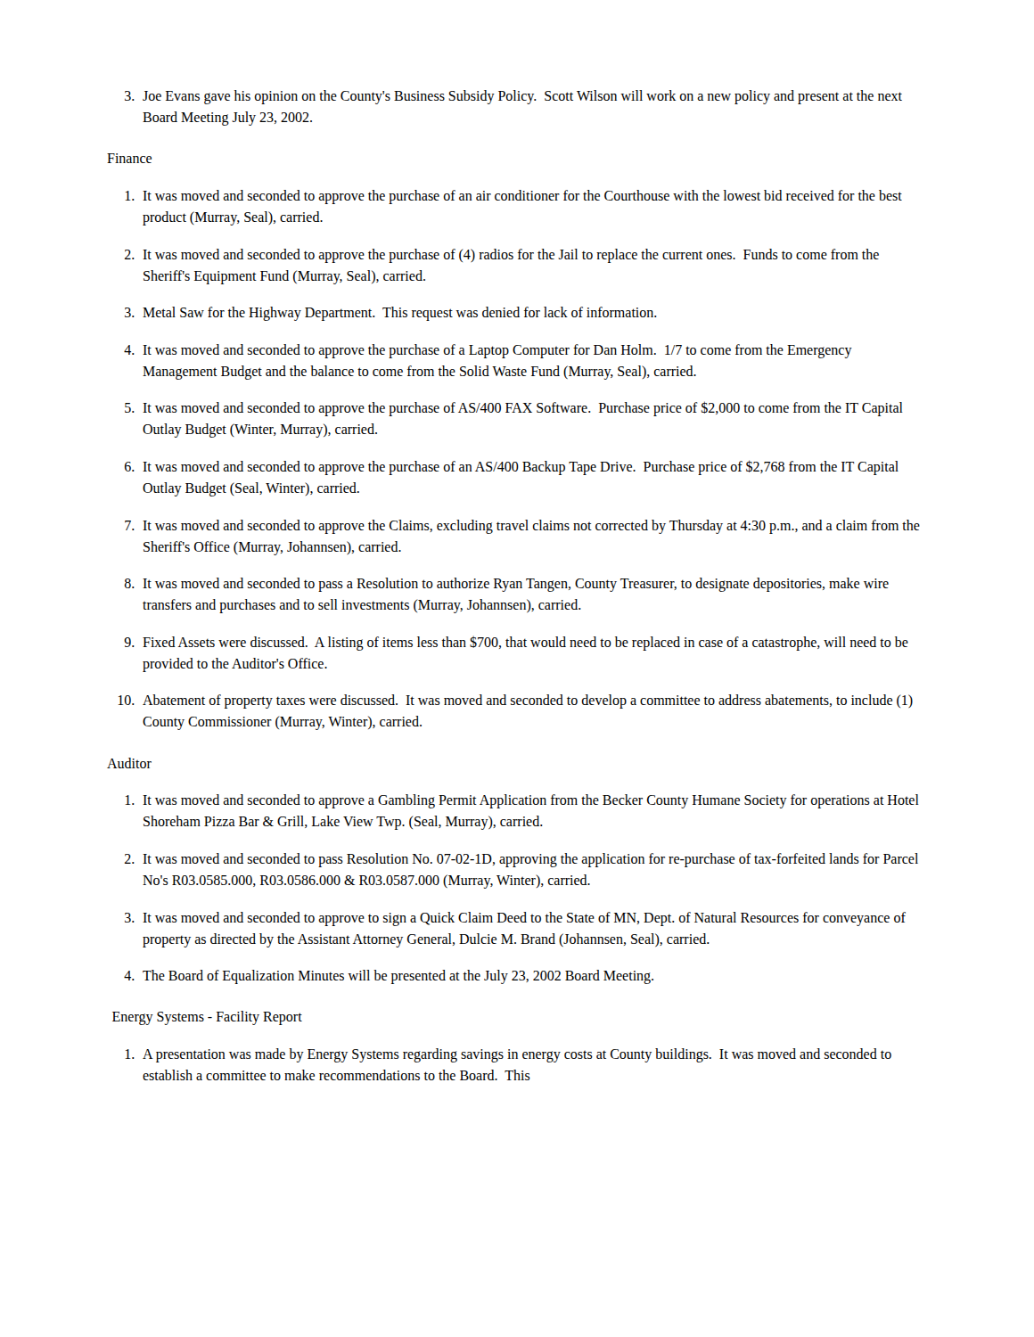Joe Evans gave his opinion on the County's Business Subsidy Policy. Scott Wilson will work on a new policy and present at the next Board Meeting July 23, 2002.
Finance
It was moved and seconded to approve the purchase of an air conditioner for the Courthouse with the lowest bid received for the best product (Murray, Seal), carried.
It was moved and seconded to approve the purchase of (4) radios for the Jail to replace the current ones. Funds to come from the Sheriff's Equipment Fund (Murray, Seal), carried.
Metal Saw for the Highway Department. This request was denied for lack of information.
It was moved and seconded to approve the purchase of a Laptop Computer for Dan Holm. 1/7 to come from the Emergency Management Budget and the balance to come from the Solid Waste Fund (Murray, Seal), carried.
It was moved and seconded to approve the purchase of AS/400 FAX Software. Purchase price of $2,000 to come from the IT Capital Outlay Budget (Winter, Murray), carried.
It was moved and seconded to approve the purchase of an AS/400 Backup Tape Drive. Purchase price of $2,768 from the IT Capital Outlay Budget (Seal, Winter), carried.
It was moved and seconded to approve the Claims, excluding travel claims not corrected by Thursday at 4:30 p.m., and a claim from the Sheriff's Office (Murray, Johannsen), carried.
It was moved and seconded to pass a Resolution to authorize Ryan Tangen, County Treasurer, to designate depositories, make wire transfers and purchases and to sell investments (Murray, Johannsen), carried.
Fixed Assets were discussed. A listing of items less than $700, that would need to be replaced in case of a catastrophe, will need to be provided to the Auditor's Office.
Abatement of property taxes were discussed. It was moved and seconded to develop a committee to address abatements, to include (1) County Commissioner (Murray, Winter), carried.
Auditor
It was moved and seconded to approve a Gambling Permit Application from the Becker County Humane Society for operations at Hotel Shoreham Pizza Bar & Grill, Lake View Twp. (Seal, Murray), carried.
It was moved and seconded to pass Resolution No. 07-02-1D, approving the application for re-purchase of tax-forfeited lands for Parcel No's R03.0585.000, R03.0586.000 & R03.0587.000 (Murray, Winter), carried.
It was moved and seconded to approve to sign a Quick Claim Deed to the State of MN, Dept. of Natural Resources for conveyance of property as directed by the Assistant Attorney General, Dulcie M. Brand (Johannsen, Seal), carried.
The Board of Equalization Minutes will be presented at the July 23, 2002 Board Meeting.
Energy Systems - Facility Report
A presentation was made by Energy Systems regarding savings in energy costs at County buildings. It was moved and seconded to establish a committee to make recommendations to the Board. This